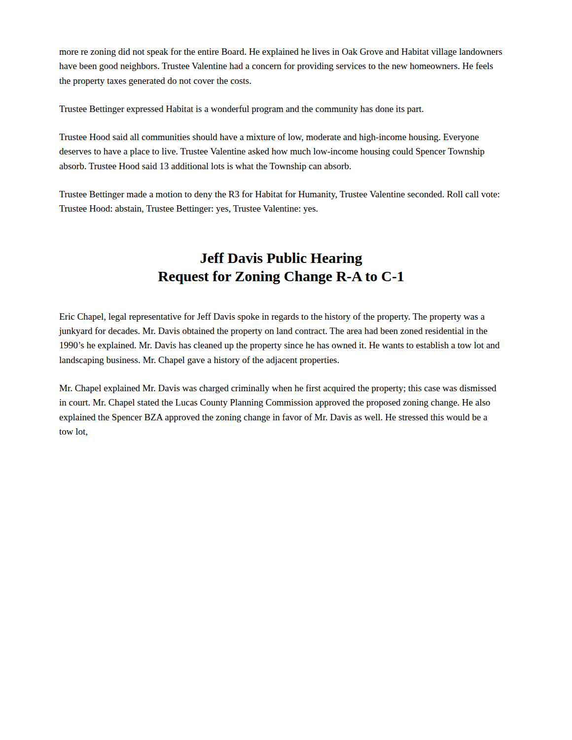more re zoning did not speak for the entire Board. He explained he lives in Oak Grove and Habitat village landowners have been good neighbors. Trustee Valentine had a concern for providing services to the new homeowners. He feels the property taxes generated do not cover the costs.
Trustee Bettinger expressed Habitat is a wonderful program and the community has done its part.
Trustee Hood said all communities should have a mixture of low, moderate and high-income housing. Everyone deserves to have a place to live. Trustee Valentine asked how much low-income housing could Spencer Township absorb. Trustee Hood said 13 additional lots is what the Township can absorb.
Trustee Bettinger made a motion to deny the R3 for Habitat for Humanity, Trustee Valentine seconded. Roll call vote: Trustee Hood: abstain, Trustee Bettinger: yes, Trustee Valentine: yes.
Jeff Davis Public Hearing
Request for Zoning Change R-A to C-1
Eric Chapel, legal representative for Jeff Davis spoke in regards to the history of the property. The property was a junkyard for decades. Mr. Davis obtained the property on land contract. The area had been zoned residential in the 1990’s he explained. Mr. Davis has cleaned up the property since he has owned it. He wants to establish a tow lot and landscaping business. Mr. Chapel gave a history of the adjacent properties.
Mr. Chapel explained Mr. Davis was charged criminally when he first acquired the property; this case was dismissed in court. Mr. Chapel stated the Lucas County Planning Commission approved the proposed zoning change. He also explained the Spencer BZA approved the zoning change in favor of Mr. Davis as well. He stressed this would be a tow lot,